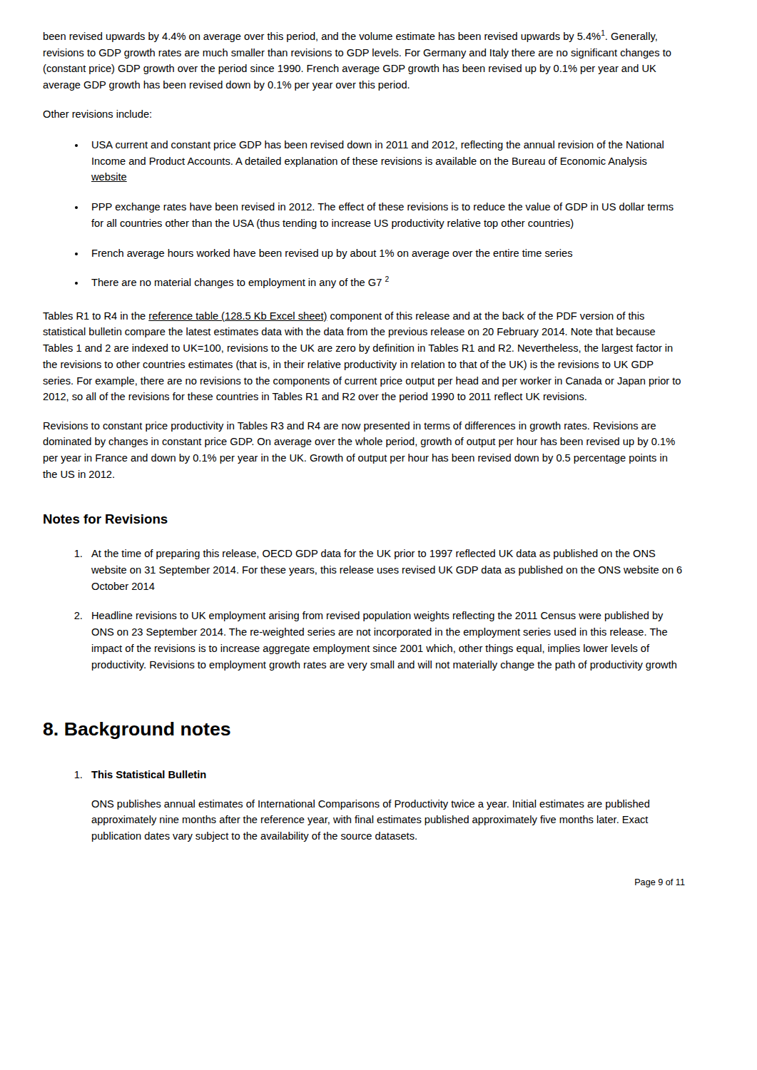been revised upwards by 4.4% on average over this period, and the volume estimate has been revised upwards by 5.4%1. Generally, revisions to GDP growth rates are much smaller than revisions to GDP levels. For Germany and Italy there are no significant changes to (constant price) GDP growth over the period since 1990. French average GDP growth has been revised up by 0.1% per year and UK average GDP growth has been revised down by 0.1% per year over this period.
Other revisions include:
USA current and constant price GDP has been revised down in 2011 and 2012, reflecting the annual revision of the National Income and Product Accounts. A detailed explanation of these revisions is available on the Bureau of Economic Analysis website
PPP exchange rates have been revised in 2012. The effect of these revisions is to reduce the value of GDP in US dollar terms for all countries other than the USA (thus tending to increase US productivity relative top other countries)
French average hours worked have been revised up by about 1% on average over the entire time series
There are no material changes to employment in any of the G7 2
Tables R1 to R4 in the reference table (128.5 Kb Excel sheet) component of this release and at the back of the PDF version of this statistical bulletin compare the latest estimates data with the data from the previous release on 20 February 2014. Note that because Tables 1 and 2 are indexed to UK=100, revisions to the UK are zero by definition in Tables R1 and R2. Nevertheless, the largest factor in the revisions to other countries estimates (that is, in their relative productivity in relation to that of the UK) is the revisions to UK GDP series. For example, there are no revisions to the components of current price output per head and per worker in Canada or Japan prior to 2012, so all of the revisions for these countries in Tables R1 and R2 over the period 1990 to 2011 reflect UK revisions.
Revisions to constant price productivity in Tables R3 and R4 are now presented in terms of differences in growth rates. Revisions are dominated by changes in constant price GDP. On average over the whole period, growth of output per hour has been revised up by 0.1% per year in France and down by 0.1% per year in the UK. Growth of output per hour has been revised down by 0.5 percentage points in the US in 2012.
Notes for Revisions
At the time of preparing this release, OECD GDP data for the UK prior to 1997 reflected UK data as published on the ONS website on 31 September 2014. For these years, this release uses revised UK GDP data as published on the ONS website on 6 October 2014
Headline revisions to UK employment arising from revised population weights reflecting the 2011 Census were published by ONS on 23 September 2014. The re-weighted series are not incorporated in the employment series used in this release. The impact of the revisions is to increase aggregate employment since 2001 which, other things equal, implies lower levels of productivity. Revisions to employment growth rates are very small and will not materially change the path of productivity growth
8. Background notes
This Statistical Bulletin
ONS publishes annual estimates of International Comparisons of Productivity twice a year. Initial estimates are published approximately nine months after the reference year, with final estimates published approximately five months later. Exact publication dates vary subject to the availability of the source datasets.
Page 9 of 11